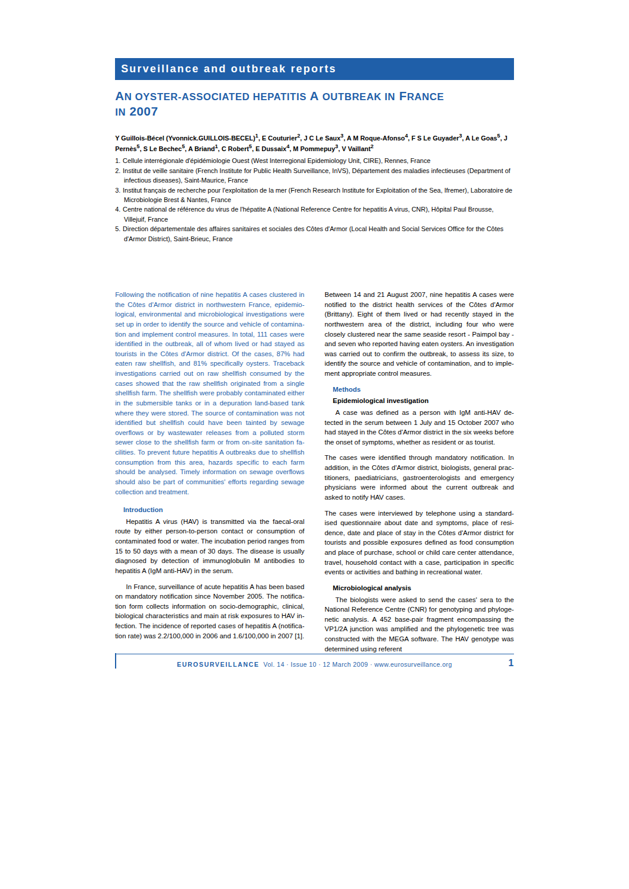Surveillance and outbreak reports
AN OYSTER-ASSOCIATED HEPATITIS A OUTBREAK IN FRANCE
IN 2007
Y Guillois-Bécel (Yvonnick.GUILLOIS-BECEL)1, E Couturier2, J C Le Saux3, A M Roque-Afonso4, F S Le Guyader3, A Le Goas5, J Pernès5, S Le Bechec5, A Briand1, C Robert5, E Dussaix4, M Pommepuy3, V Vaillant2
Cellule interrégionale d'épidémiologie Ouest (West Interregional Epidemiology Unit, CIRE), Rennes, France
Institut de veille sanitaire (French Institute for Public Health Surveillance, InVS), Département des maladies infectieuses (Department of infectious diseases), Saint-Maurice, France
Institut français de recherche pour l'exploitation de la mer (French Research Institute for Exploitation of the Sea, Ifremer), Laboratoire de Microbiologie Brest & Nantes, France
Centre national de référence du virus de l'hépatite A (National Reference Centre for hepatitis A virus, CNR), Hôpital Paul Brousse, Villejuif, France
Direction départementale des affaires sanitaires et sociales des Côtes d'Armor (Local Health and Social Services Office for the Côtes d'Armor District), Saint-Brieuc, France
Following the notification of nine hepatitis A cases clustered in the Côtes d'Armor district in northwestern France, epidemiological, environmental and microbiological investigations were set up in order to identify the source and vehicle of contamination and implement control measures. In total, 111 cases were identified in the outbreak, all of whom lived or had stayed as tourists in the Côtes d'Armor district. Of the cases, 87% had eaten raw shellfish, and 81% specifically oysters. Traceback investigations carried out on raw shellfish consumed by the cases showed that the raw shellfish originated from a single shellfish farm. The shellfish were probably contaminated either in the submersible tanks or in a depuration land-based tank where they were stored. The source of contamination was not identified but shellfish could have been tainted by sewage overflows or by wastewater releases from a polluted storm sewer close to the shellfish farm or from on-site sanitation facilities. To prevent future hepatitis A outbreaks due to shellfish consumption from this area, hazards specific to each farm should be analysed. Timely information on sewage overflows should also be part of communities' efforts regarding sewage collection and treatment.
Introduction
Hepatitis A virus (HAV) is transmitted via the faecal-oral route by either person-to-person contact or consumption of contaminated food or water. The incubation period ranges from 15 to 50 days with a mean of 30 days. The disease is usually diagnosed by detection of immunoglobulin M antibodies to hepatitis A (IgM anti-HAV) in the serum.
In France, surveillance of acute hepatitis A has been based on mandatory notification since November 2005. The notification form collects information on socio-demographic, clinical, biological characteristics and main at risk exposures to HAV infection. The incidence of reported cases of hepatitis A (notification rate) was 2.2/100,000 in 2006 and 1.6/100,000 in 2007 [1].
Between 14 and 21 August 2007, nine hepatitis A cases were notified to the district health services of the Côtes d'Armor (Brittany). Eight of them lived or had recently stayed in the northwestern area of the district, including four who were closely clustered near the same seaside resort - Paimpol bay - and seven who reported having eaten oysters. An investigation was carried out to confirm the outbreak, to assess its size, to identify the source and vehicle of contamination, and to implement appropriate control measures.
Methods
Epidemiological investigation
A case was defined as a person with IgM anti-HAV detected in the serum between 1 July and 15 October 2007 who had stayed in the Côtes d'Armor district in the six weeks before the onset of symptoms, whether as resident or as tourist.
The cases were identified through mandatory notification. In addition, in the Côtes d'Armor district, biologists, general practitioners, paediatricians, gastroenterologists and emergency physicians were informed about the current outbreak and asked to notify HAV cases.
The cases were interviewed by telephone using a standardised questionnaire about date and symptoms, place of residence, date and place of stay in the Côtes d'Armor district for tourists and possible exposures defined as food consumption and place of purchase, school or child care center attendance, travel, household contact with a case, participation in specific events or activities and bathing in recreational water.
Microbiological analysis
The biologists were asked to send the cases' sera to the National Reference Centre (CNR) for genotyping and phylogenetic analysis. A 452 base-pair fragment encompassing the VP1/2A junction was amplified and the phylogenetic tree was constructed with the MEGA software. The HAV genotype was determined using referent
EUROSURVEILLANCE Vol. 14 · Issue 10 · 12 March 2009 · www.eurosurveillance.org 1